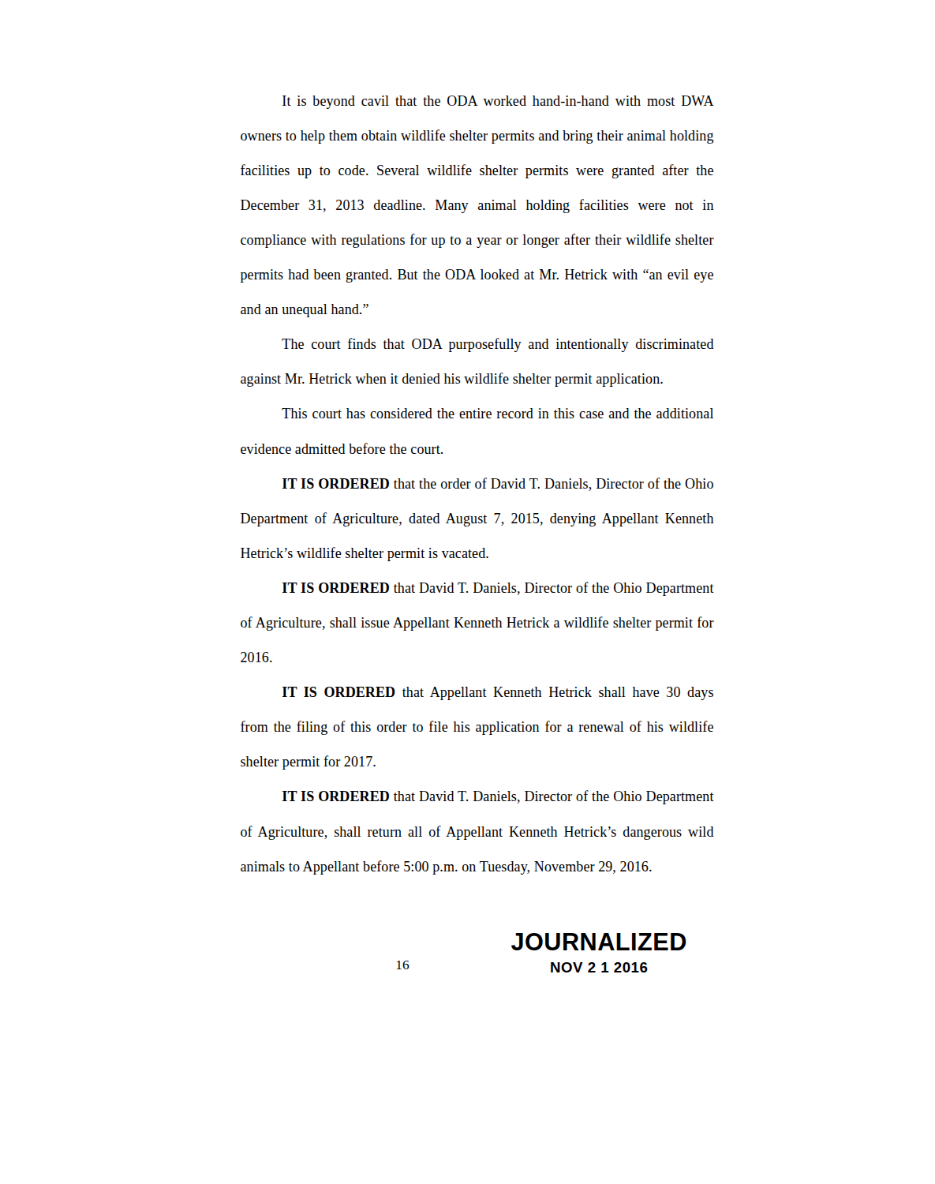It is beyond cavil that the ODA worked hand-in-hand with most DWA owners to help them obtain wildlife shelter permits and bring their animal holding facilities up to code. Several wildlife shelter permits were granted after the December 31, 2013 deadline. Many animal holding facilities were not in compliance with regulations for up to a year or longer after their wildlife shelter permits had been granted. But the ODA looked at Mr. Hetrick with “an evil eye and an unequal hand.”
The court finds that ODA purposefully and intentionally discriminated against Mr. Hetrick when it denied his wildlife shelter permit application.
This court has considered the entire record in this case and the additional evidence admitted before the court.
IT IS ORDERED that the order of David T. Daniels, Director of the Ohio Department of Agriculture, dated August 7, 2015, denying Appellant Kenneth Hetrick’s wildlife shelter permit is vacated.
IT IS ORDERED that David T. Daniels, Director of the Ohio Department of Agriculture, shall issue Appellant Kenneth Hetrick a wildlife shelter permit for 2016.
IT IS ORDERED that Appellant Kenneth Hetrick shall have 30 days from the filing of this order to file his application for a renewal of his wildlife shelter permit for 2017.
IT IS ORDERED that David T. Daniels, Director of the Ohio Department of Agriculture, shall return all of Appellant Kenneth Hetrick’s dangerous wild animals to Appellant before 5:00 p.m. on Tuesday, November 29, 2016.
16
JOURNALIZED
NOV 2 1 2016